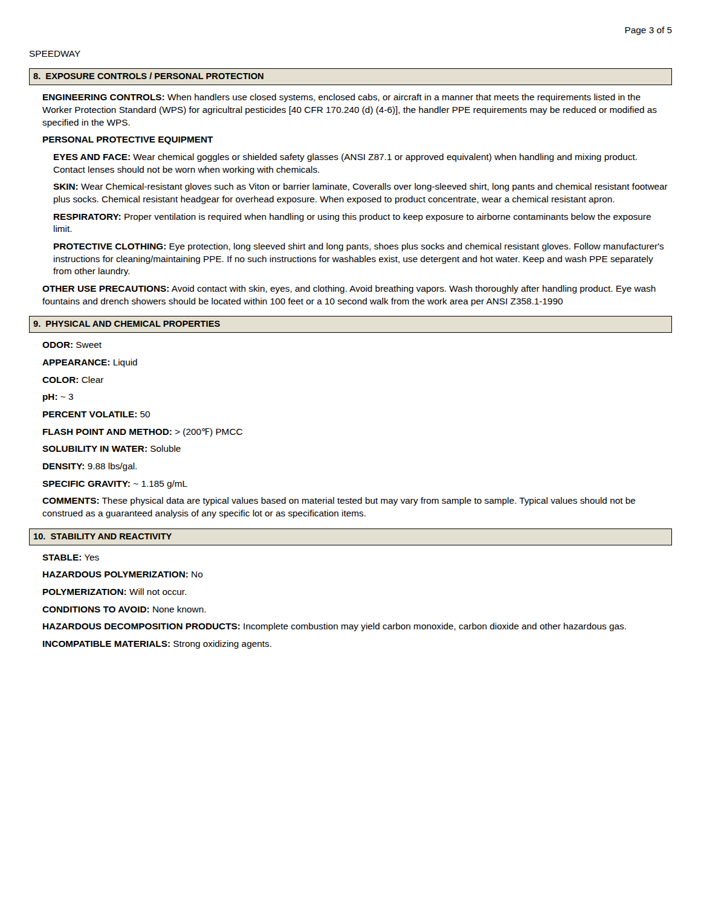Page 3 of 5
SPEEDWAY
8. EXPOSURE CONTROLS / PERSONAL PROTECTION
ENGINEERING CONTROLS: When handlers use closed systems, enclosed cabs, or aircraft in a manner that meets the requirements listed in the Worker Protection Standard (WPS) for agricultral pesticides [40 CFR 170.240 (d) (4-6)], the handler PPE requirements may be reduced or modified as specified in the WPS.
PERSONAL PROTECTIVE EQUIPMENT
EYES AND FACE: Wear chemical goggles or shielded safety glasses (ANSI Z87.1 or approved equivalent) when handling and mixing product. Contact lenses should not be worn when working with chemicals.
SKIN: Wear Chemical-resistant gloves such as Viton or barrier laminate, Coveralls over long-sleeved shirt, long pants and chemical resistant footwear plus socks. Chemical resistant headgear for overhead exposure. When exposed to product concentrate, wear a chemical resistant apron.
RESPIRATORY: Proper ventilation is required when handling or using this product to keep exposure to airborne contaminants below the exposure limit.
PROTECTIVE CLOTHING: Eye protection, long sleeved shirt and long pants, shoes plus socks and chemical resistant gloves. Follow manufacturer's instructions for cleaning/maintaining PPE. If no such instructions for washables exist, use detergent and hot water. Keep and wash PPE separately from other laundry.
OTHER USE PRECAUTIONS: Avoid contact with skin, eyes, and clothing. Avoid breathing vapors. Wash thoroughly after handling product. Eye wash fountains and drench showers should be located within 100 feet or a 10 second walk from the work area per ANSI Z358.1-1990
9. PHYSICAL AND CHEMICAL PROPERTIES
ODOR: Sweet
APPEARANCE: Liquid
COLOR: Clear
pH: ~ 3
PERCENT VOLATILE: 50
FLASH POINT AND METHOD: > (200℉) PMCC
SOLUBILITY IN WATER: Soluble
DENSITY: 9.88 lbs/gal.
SPECIFIC GRAVITY: ~ 1.185 g/mL
COMMENTS: These physical data are typical values based on material tested but may vary from sample to sample. Typical values should not be construed as a guaranteed analysis of any specific lot or as specification items.
10. STABILITY AND REACTIVITY
STABLE: Yes
HAZARDOUS POLYMERIZATION: No
POLYMERIZATION: Will not occur.
CONDITIONS TO AVOID: None known.
HAZARDOUS DECOMPOSITION PRODUCTS: Incomplete combustion may yield carbon monoxide, carbon dioxide and other hazardous gas.
INCOMPATIBLE MATERIALS: Strong oxidizing agents.